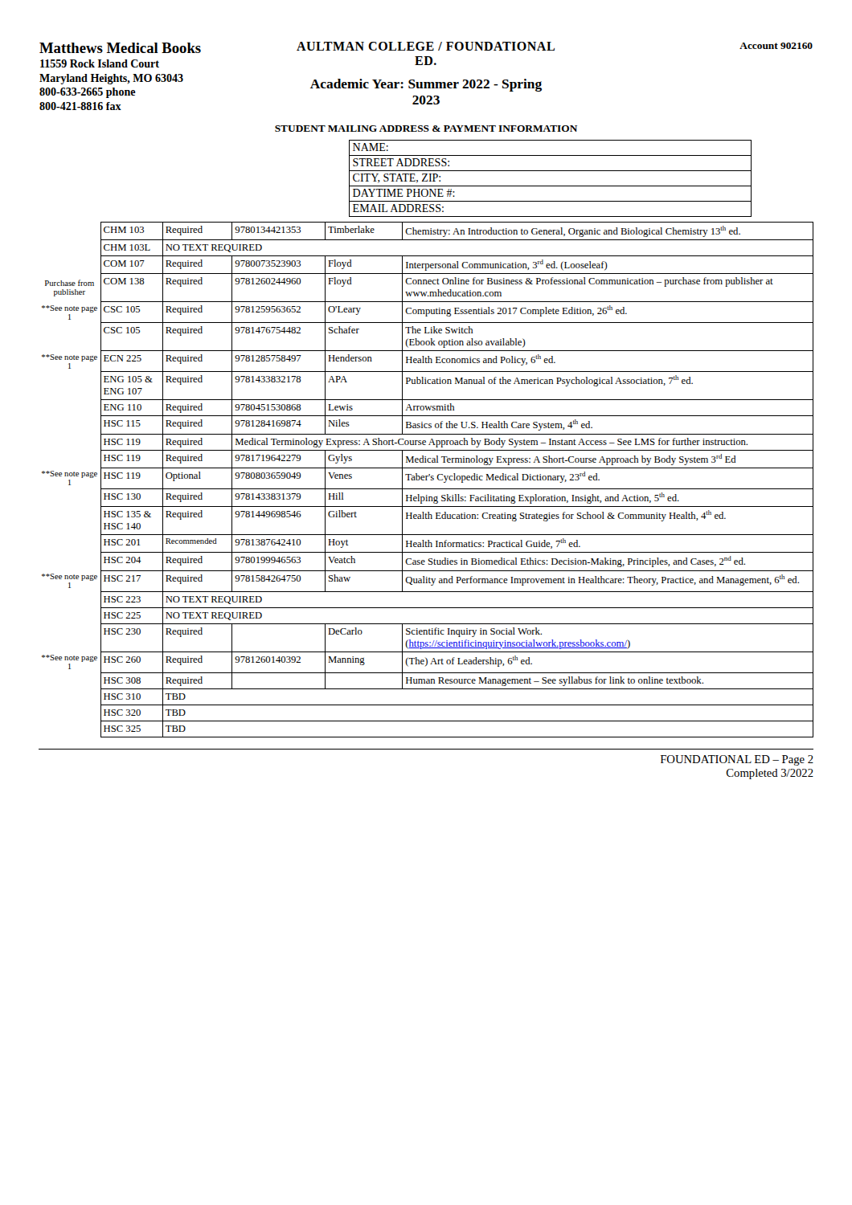| Matthews Medical Books 11559 Rock Island Court Maryland Heights, MO 63043 800-633-2665 phone 800-421-8816 fax | AULTMAN COLLEGE / FOUNDATIONAL ED. Academic Year: Summer 2022 - Spring 2023 | Account 902160 |
STUDENT MAILING ADDRESS & PAYMENT INFORMATION
| NAME: |
| STREET ADDRESS: |
| CITY, STATE, ZIP: |
| DAYTIME PHONE #: |
| EMAIL ADDRESS: |
| | CHM 103 | Required | 9780134421353 | Timberlake | Chemistry: An Introduction to General, Organic and Biological Chemistry 13 th ed. |
| | CHM 103L | NO TEXT REQUIRED |
| | COM 107 | Required | 9780073523903 | Floyd | Interpersonal Communication, 3 rd ed. (Looseleaf) |
| Purchase from publisher | COM 138 | Required | 9781260244960 | Floyd | Connect Online for Business & Professional Communication – purchase from publisher at www.mheducation.com |
| **See note page 1 | CSC 105 | Required | 9781259563652 | O'Leary | Computing Essentials 2017 Complete Edition, 26 th ed. |
| | CSC 105 | Required | 9781476754482 | Schafer | The Like Switch (Ebook option also available) |
| **See note page 1 | ECN 225 | Required | 9781285758497 | Henderson | Health Economics and Policy, 6 th ed. |
| | ENG 105 & ENG 107 | Required | 9781433832178 | APA | Publication Manual of the American Psychological Association, 7 th ed. |
| | ENG 110 | Required | 9780451530868 | Lewis | Arrowsmith |
| | HSC 115 | Required | 9781284169874 | Niles | Basics of the U.S. Health Care System, 4 th ed. |
| | HSC 119 | Required | Medical Terminology Express: A Short-Course Approach by Body System – Instant Access – See LMS for further instruction. |
| | HSC 119 | Required | 9781719642279 | Gylys | Medical Terminology Express: A Short-Course Approach by Body System 3 rd Ed |
| **See note page 1 | HSC 119 | Optional | 9780803659049 | Venes | Taber's Cyclopedic Medical Dictionary, 23 rd ed. |
| | HSC 130 | Required | 9781433831379 | Hill | Helping Skills: Facilitating Exploration, Insight, and Action, 5 th ed. |
| | HSC 135 & HSC 140 | Required | 9781449698546 | Gilbert | Health Education: Creating Strategies for School & Community Health, 4 th ed. |
| | HSC 201 | Recommended | 9781387642410 | Hoyt | Health Informatics: Practical Guide, 7 th ed. |
| | HSC 204 | Required | 9780199946563 | Veatch | Case Studies in Biomedical Ethics: Decision-Making, Principles, and Cases, 2 nd ed. |
| **See note page 1 | HSC 217 | Required | 9781584264750 | Shaw | Quality and Performance Improvement in Healthcare: Theory, Practice, and Management, 6 th ed. |
| | HSC 223 | NO TEXT REQUIRED |
| | HSC 225 | NO TEXT REQUIRED |
| | HSC 230 | Required | | DeCarlo | Scientific Inquiry in Social Work. ( https://scientificinquiryinsocialwork.pressbooks.com/ ) |
| **See note page 1 | HSC 260 | Required | 9781260140392 | Manning | (The) Art of Leadership, 6 th ed. |
| | HSC 308 | Required | | | Human Resource Management – See syllabus for link to online textbook. |
| | HSC 310 | TBD |
| | HSC 320 | TBD |
| | HSC 325 | TBD |
FOUNDATIONAL ED – Page 2
Completed 3/2022